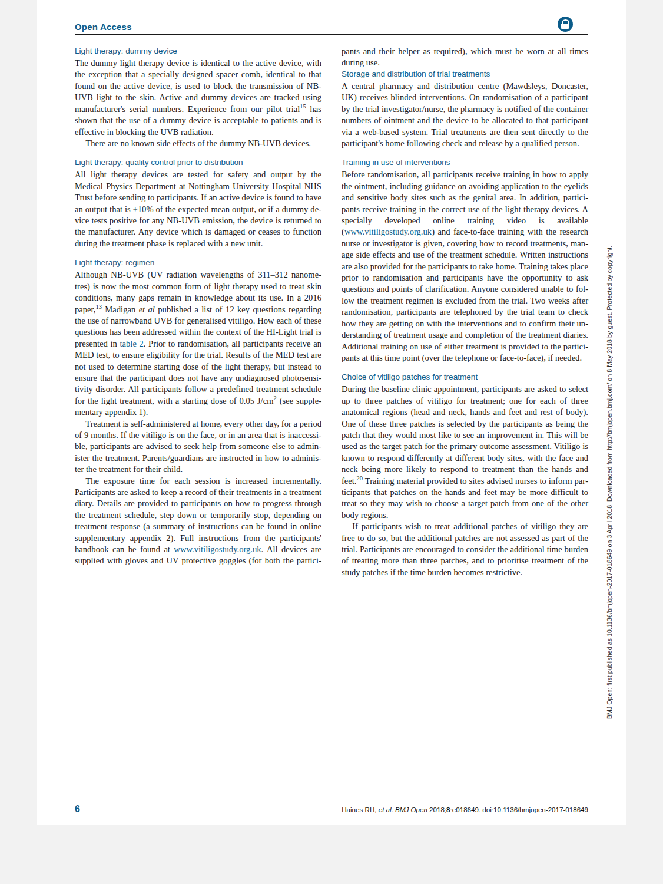BMJ Open: first published as 10.1136/bmjopen-2017-018649 on 3 April 2018. Downloaded from http://bmjopen.bmj.com/ on 8 May 2018 by guest. Protected by copyright.
Open Access
Light therapy: dummy device
The dummy light therapy device is identical to the active device, with the exception that a specially designed spacer comb, identical to that found on the active device, is used to block the transmission of NB-UVB light to the skin. Active and dummy devices are tracked using manufacturer's serial numbers. Experience from our pilot trial15 has shown that the use of a dummy device is acceptable to patients and is effective in blocking the UVB radiation.
There are no known side effects of the dummy NB-UVB devices.
Light therapy: quality control prior to distribution
All light therapy devices are tested for safety and output by the Medical Physics Department at Nottingham University Hospital NHS Trust before sending to participants. If an active device is found to have an output that is ±10% of the expected mean output, or if a dummy device tests positive for any NB-UVB emission, the device is returned to the manufacturer. Any device which is damaged or ceases to function during the treatment phase is replaced with a new unit.
Light therapy: regimen
Although NB-UVB (UV radiation wavelengths of 311–312 nanometres) is now the most common form of light therapy used to treat skin conditions, many gaps remain in knowledge about its use. In a 2016 paper,13 Madigan et al published a list of 12 key questions regarding the use of narrowband UVB for generalised vitiligo. How each of these questions has been addressed within the context of the HI-Light trial is presented in table 2. Prior to randomisation, all participants receive an MED test, to ensure eligibility for the trial. Results of the MED test are not used to determine starting dose of the light therapy, but instead to ensure that the participant does not have any undiagnosed photosensitivity disorder. All participants follow a predefined treatment schedule for the light treatment, with a starting dose of 0.05 J/cm2 (see supplementary appendix 1).
Treatment is self-administered at home, every other day, for a period of 9 months. If the vitiligo is on the face, or in an area that is inaccessible, participants are advised to seek help from someone else to administer the treatment. Parents/guardians are instructed in how to administer the treatment for their child.
The exposure time for each session is increased incrementally. Participants are asked to keep a record of their treatments in a treatment diary. Details are provided to participants on how to progress through the treatment schedule, step down or temporarily stop, depending on treatment response (a summary of instructions can be found in online supplementary appendix 2). Full instructions from the participants' handbook can be found at www.vitiligostudy.org.uk. All devices are supplied with gloves and UV protective goggles (for both the participants and their helper as required), which must be worn at all times during use.
Storage and distribution of trial treatments
A central pharmacy and distribution centre (Mawdsleys, Doncaster, UK) receives blinded interventions. On randomisation of a participant by the trial investigator/nurse, the pharmacy is notified of the container numbers of ointment and the device to be allocated to that participant via a web-based system. Trial treatments are then sent directly to the participant's home following check and release by a qualified person.
Training in use of interventions
Before randomisation, all participants receive training in how to apply the ointment, including guidance on avoiding application to the eyelids and sensitive body sites such as the genital area. In addition, participants receive training in the correct use of the light therapy devices. A specially developed online training video is available (www.vitiligostudy.org.uk) and face-to-face training with the research nurse or investigator is given, covering how to record treatments, manage side effects and use of the treatment schedule. Written instructions are also provided for the participants to take home. Training takes place prior to randomisation and participants have the opportunity to ask questions and points of clarification. Anyone considered unable to follow the treatment regimen is excluded from the trial. Two weeks after randomisation, participants are telephoned by the trial team to check how they are getting on with the interventions and to confirm their understanding of treatment usage and completion of the treatment diaries. Additional training on use of either treatment is provided to the participants at this time point (over the telephone or face-to-face), if needed.
Choice of vitiligo patches for treatment
During the baseline clinic appointment, participants are asked to select up to three patches of vitiligo for treatment; one for each of three anatomical regions (head and neck, hands and feet and rest of body). One of these three patches is selected by the participants as being the patch that they would most like to see an improvement in. This will be used as the target patch for the primary outcome assessment. Vitiligo is known to respond differently at different body sites, with the face and neck being more likely to respond to treatment than the hands and feet.20 Training material provided to sites advised nurses to inform participants that patches on the hands and feet may be more difficult to treat so they may wish to choose a target patch from one of the other body regions.
If participants wish to treat additional patches of vitiligo they are free to do so, but the additional patches are not assessed as part of the trial. Participants are encouraged to consider the additional time burden of treating more than three patches, and to prioritise treatment of the study patches if the time burden becomes restrictive.
6
Haines RH, et al. BMJ Open 2018;8:e018649. doi:10.1136/bmjopen-2017-018649